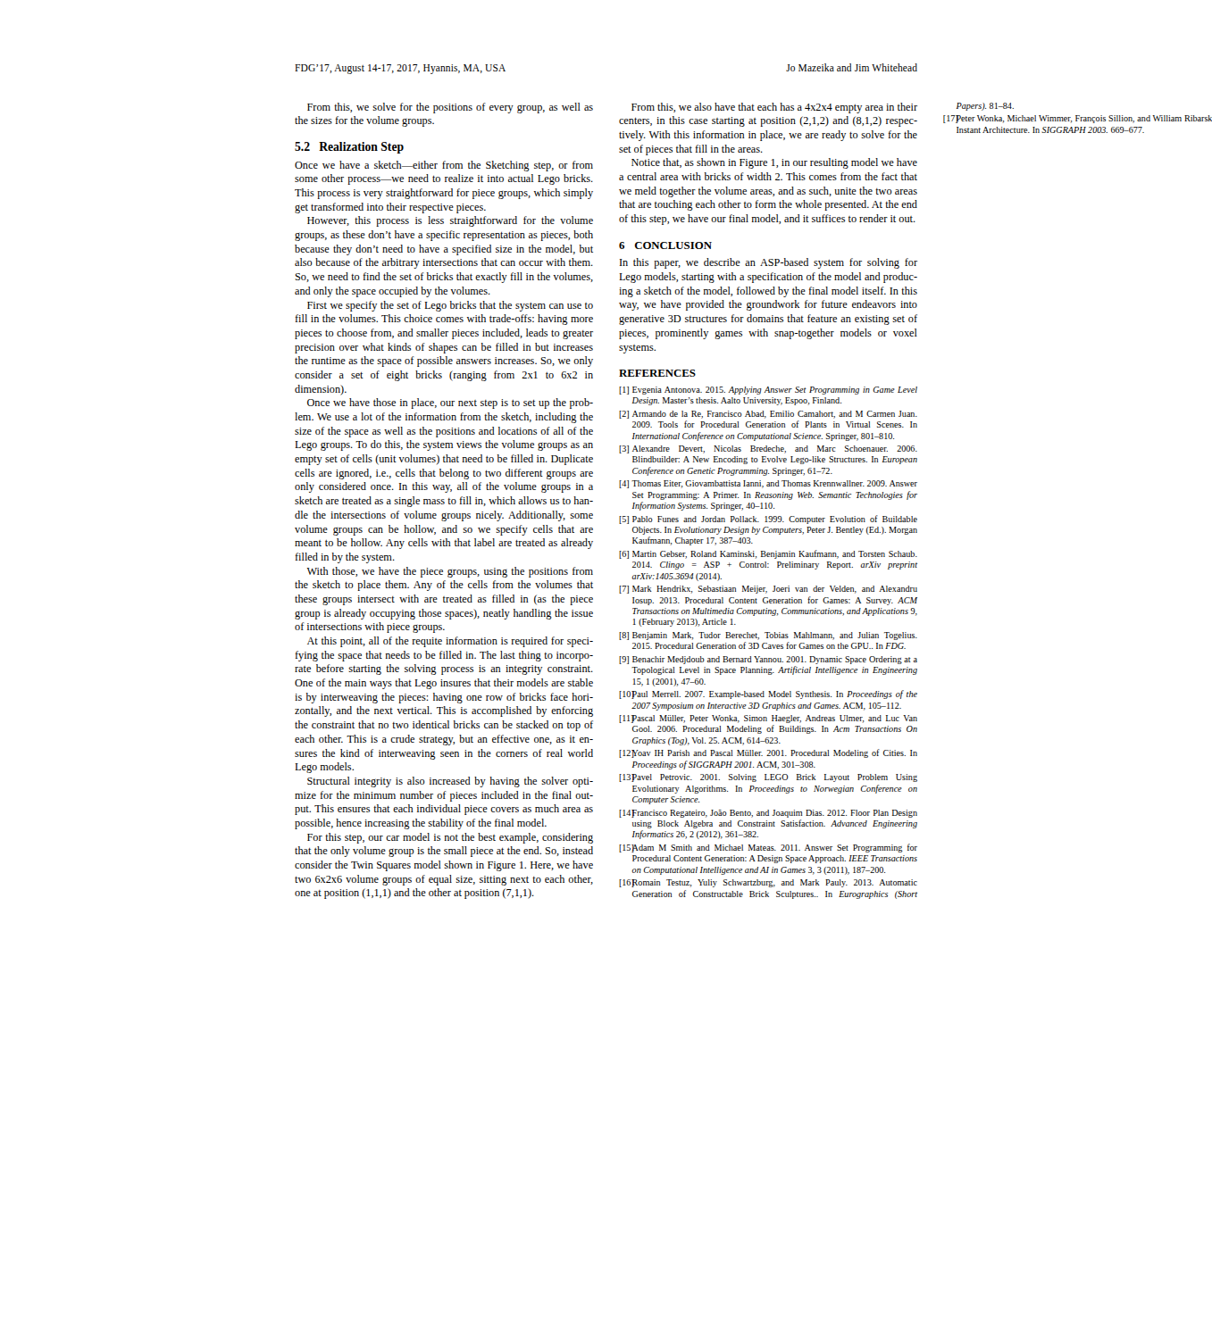FDG’17, August 14-17, 2017, Hyannis, MA, USA
Jo Mazeika and Jim Whitehead
From this, we solve for the positions of every group, as well as the sizes for the volume groups.
5.2 Realization Step
Once we have a sketch—either from the Sketching step, or from some other process—we need to realize it into actual Lego bricks. This process is very straightforward for piece groups, which simply get transformed into their respective pieces.
However, this process is less straightforward for the volume groups, as these don’t have a specific representation as pieces, both because they don’t need to have a specified size in the model, but also because of the arbitrary intersections that can occur with them. So, we need to find the set of bricks that exactly fill in the volumes, and only the space occupied by the volumes.
First we specify the set of Lego bricks that the system can use to fill in the volumes. This choice comes with trade-offs: having more pieces to choose from, and smaller pieces included, leads to greater precision over what kinds of shapes can be filled in but increases the runtime as the space of possible answers increases. So, we only consider a set of eight bricks (ranging from 2x1 to 6x2 in dimension).
Once we have those in place, our next step is to set up the problem. We use a lot of the information from the sketch, including the size of the space as well as the positions and locations of all of the Lego groups. To do this, the system views the volume groups as an empty set of cells (unit volumes) that need to be filled in. Duplicate cells are ignored, i.e., cells that belong to two different groups are only considered once. In this way, all of the volume groups in a sketch are treated as a single mass to fill in, which allows us to handle the intersections of volume groups nicely. Additionally, some volume groups can be hollow, and so we specify cells that are meant to be hollow. Any cells with that label are treated as already filled in by the system.
With those, we have the piece groups, using the positions from the sketch to place them. Any of the cells from the volumes that these groups intersect with are treated as filled in (as the piece group is already occupying those spaces), neatly handling the issue of intersections with piece groups.
At this point, all of the requite information is required for specifying the space that needs to be filled in. The last thing to incorporate before starting the solving process is an integrity constraint. One of the main ways that Lego insures that their models are stable is by interweaving the pieces: having one row of bricks face horizontally, and the next vertical. This is accomplished by enforcing the constraint that no two identical bricks can be stacked on top of each other. This is a crude strategy, but an effective one, as it ensures the kind of interweaving seen in the corners of real world Lego models.
Structural integrity is also increased by having the solver optimize for the minimum number of pieces included in the final output. This ensures that each individual piece covers as much area as possible, hence increasing the stability of the final model.
For this step, our car model is not the best example, considering that the only volume group is the small piece at the end. So, instead consider the Twin Squares model shown in Figure 1. Here, we have two 6x2x6 volume groups of equal size, sitting next to each other, one at position (1,1,1) and the other at position (7,1,1).
From this, we also have that each has a 4x2x4 empty area in their centers, in this case starting at position (2,1,2) and (8,1,2) respectively. With this information in place, we are ready to solve for the set of pieces that fill in the areas.
Notice that, as shown in Figure 1, in our resulting model we have a central area with bricks of width 2. This comes from the fact that we meld together the volume areas, and as such, unite the two areas that are touching each other to form the whole presented. At the end of this step, we have our final model, and it suffices to render it out.
6 CONCLUSION
In this paper, we describe an ASP-based system for solving for Lego models, starting with a specification of the model and producing a sketch of the model, followed by the final model itself. In this way, we have provided the groundwork for future endeavors into generative 3D structures for domains that feature an existing set of pieces, prominently games with snap-together models or voxel systems.
REFERENCES
Evgenia Antonova. 2015. Applying Answer Set Programming in Game Level Design. Master’s thesis. Aalto University, Espoo, Finland.
Armando de la Re, Francisco Abad, Emilio Camahort, and M Carmen Juan. 2009. Tools for Procedural Generation of Plants in Virtual Scenes. In International Conference on Computational Science. Springer, 801–810.
Alexandre Devert, Nicolas Bredeche, and Marc Schoenauer. 2006. Blindbuilder: A New Encoding to Evolve Lego-like Structures. In European Conference on Genetic Programming. Springer, 61–72.
Thomas Eiter, Giovambattista Ianni, and Thomas Krennwallner. 2009. Answer Set Programming: A Primer. In Reasoning Web. Semantic Technologies for Information Systems. Springer, 40–110.
Pablo Funes and Jordan Pollack. 1999. Computer Evolution of Buildable Objects. In Evolutionary Design by Computers, Peter J. Bentley (Ed.). Morgan Kaufmann, Chapter 17, 387–403.
Martin Gebser, Roland Kaminski, Benjamin Kaufmann, and Torsten Schaub. 2014. Clingo = ASP + Control: Preliminary Report. arXiv preprint arXiv:1405.3694 (2014).
Mark Hendrikx, Sebastiaan Meijer, Joeri van der Velden, and Alexandru Iosup. 2013. Procedural Content Generation for Games: A Survey. ACM Transactions on Multimedia Computing, Communications, and Applications 9, 1 (February 2013), Article 1.
Benjamin Mark, Tudor Berechet, Tobias Mahlmann, and Julian Togelius. 2015. Procedural Generation of 3D Caves for Games on the GPU.. In FDG.
Benachir Medjdoub and Bernard Yannou. 2001. Dynamic Space Ordering at a Topological Level in Space Planning. Artificial Intelligence in Engineering 15, 1 (2001), 47–60.
Paul Merrell. 2007. Example-based Model Synthesis. In Proceedings of the 2007 Symposium on Interactive 3D Graphics and Games. ACM, 105–112.
Pascal Müller, Peter Wonka, Simon Haegler, Andreas Ulmer, and Luc Van Gool. 2006. Procedural Modeling of Buildings. In Acm Transactions On Graphics (Tog), Vol. 25. ACM, 614–623.
Yoav IH Parish and Pascal Müller. 2001. Procedural Modeling of Cities. In Proceedings of SIGGRAPH 2001. ACM, 301–308.
Pavel Petrovic. 2001. Solving LEGO Brick Layout Problem Using Evolutionary Algorithms. In Proceedings to Norwegian Conference on Computer Science.
Francisco Regateiro, João Bento, and Joaquim Dias. 2012. Floor Plan Design using Block Algebra and Constraint Satisfaction. Advanced Engineering Informatics 26, 2 (2012), 361–382.
Adam M Smith and Michael Mateas. 2011. Answer Set Programming for Procedural Content Generation: A Design Space Approach. IEEE Transactions on Computational Intelligence and AI in Games 3, 3 (2011), 187–200.
Romain Testuz, Yuliy Schwartzburg, and Mark Pauly. 2013. Automatic Generation of Constructable Brick Sculptures.. In Eurographics (Short Papers). 81–84.
Peter Wonka, Michael Wimmer, François Sillion, and William Ribarsky. 2003. Instant Architecture. In SIGGRAPH 2003. 669–677.